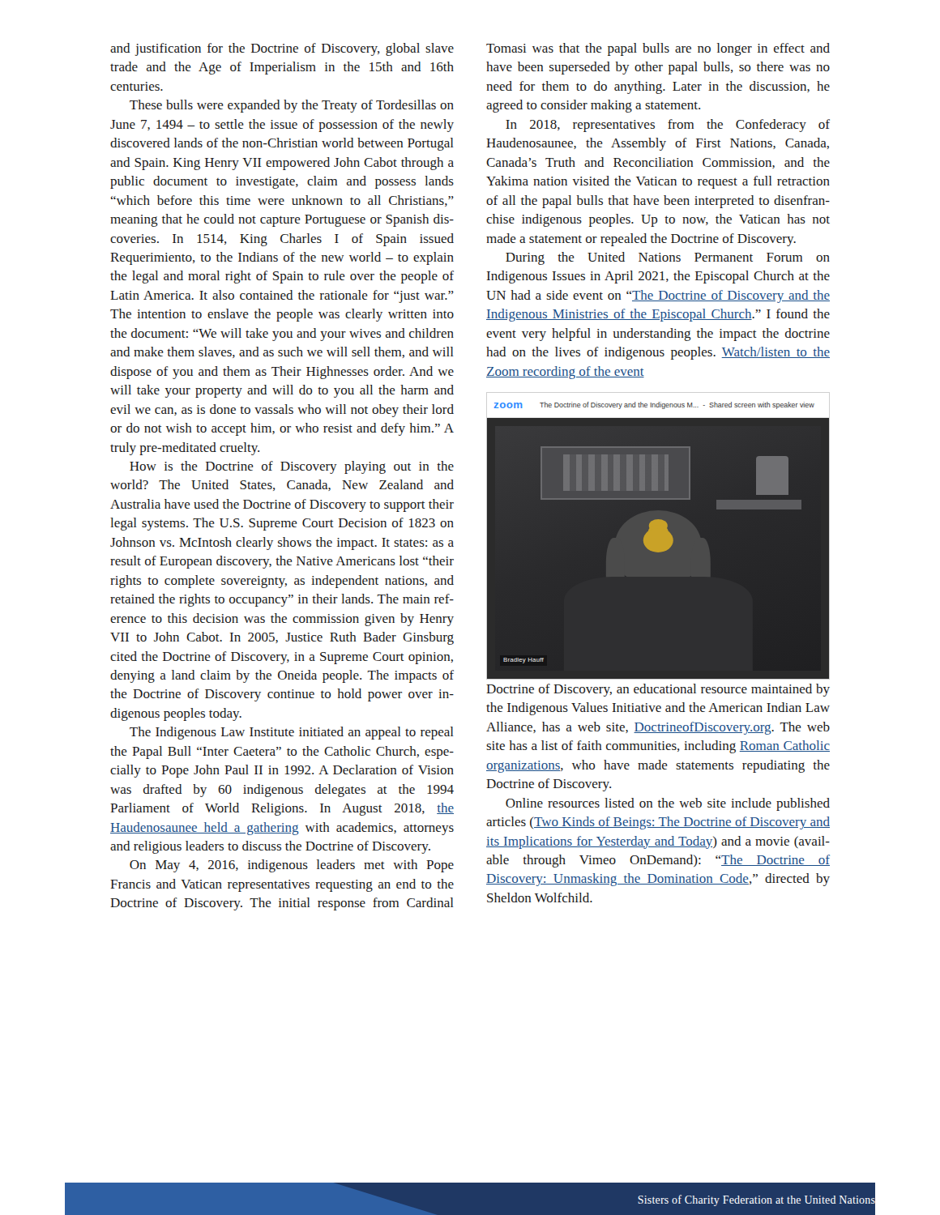and justification for the Doctrine of Discovery, global slave trade and the Age of Imperialism in the 15th and 16th centuries.
These bulls were expanded by the Treaty of Tordesillas on June 7, 1494 – to settle the issue of possession of the newly discovered lands of the non-Christian world between Portugal and Spain. King Henry VII empowered John Cabot through a public document to investigate, claim and possess lands “which before this time were unknown to all Christians,” meaning that he could not capture Portuguese or Spanish discoveries. In 1514, King Charles I of Spain issued Requerimiento, to the Indians of the new world – to explain the legal and moral right of Spain to rule over the people of Latin America. It also contained the rationale for “just war.” The intention to enslave the people was clearly written into the document: “We will take you and your wives and children and make them slaves, and as such we will sell them, and will dispose of you and them as Their Highnesses order. And we will take your property and will do to you all the harm and evil we can, as is done to vassals who will not obey their lord or do not wish to accept him, or who resist and defy him.” A truly pre-meditated cruelty.
How is the Doctrine of Discovery playing out in the world? The United States, Canada, New Zealand and Australia have used the Doctrine of Discovery to support their legal systems. The U.S. Supreme Court Decision of 1823 on Johnson vs. McIntosh clearly shows the impact. It states: as a result of European discovery, the Native Americans lost “their rights to complete sovereignty, as independent nations, and retained the rights to occupancy” in their lands. The main reference to this decision was the commission given by Henry VII to John Cabot. In 2005, Justice Ruth Bader Ginsburg cited the Doctrine of Discovery, in a Supreme Court opinion, denying a land claim by the Oneida people. The impacts of the Doctrine of Discovery continue to hold power over indigenous peoples today.
The Indigenous Law Institute initiated an appeal to repeal the Papal Bull “Inter Caetera” to the Catholic Church, especially to Pope John Paul II in 1992. A Declaration of Vision was drafted by 60 indigenous delegates at the 1994 Parliament of World Religions. In August 2018, the Haudenosaunee held a gathering with academics, attorneys and religious leaders to discuss the Doctrine of Discovery.
On May 4, 2016, indigenous leaders met with Pope Francis and Vatican representatives requesting an end to the Doctrine of Discovery. The initial response from Cardinal Tomasi was that the papal bulls are no longer in effect and have been superseded by other papal bulls, so there was no need for them to do anything. Later in the discussion, he agreed to consider making a statement.
In 2018, representatives from the Confederacy of Haudenosaunee, the Assembly of First Nations, Canada, Canada’s Truth and Reconciliation Commission, and the Yakima nation visited the Vatican to request a full retraction of all the papal bulls that have been interpreted to disenfranchise indigenous peoples. Up to now, the Vatican has not made a statement or repealed the Doctrine of Discovery.
During the United Nations Permanent Forum on Indigenous Issues in April 2021, the Episcopal Church at the UN had a side event on “The Doctrine of Discovery and the Indigenous Ministries of the Episcopal Church.” I found the event very helpful in understanding the impact the doctrine had on the lives of indigenous peoples. Watch/listen to the Zoom recording of the event
zoom The Doctrine of Discovery and the Indigenous M... - Shared screen with speaker view
Bradley Hauff
Doctrine of Discovery, an educational resource maintained by the Indigenous Values Initiative and the American Indian Law Alliance, has a web site, DoctrineofDiscovery.org. The web site has a list of faith communities, including Roman Catholic organizations, who have made statements repudiating the Doctrine of Discovery.
Online resources listed on the web site include published articles (Two Kinds of Beings: The Doctrine of Discovery and its Implications for Yesterday and Today) and a movie (available through Vimeo OnDemand): “The Doctrine of Discovery: Unmasking the Domination Code,” directed by Sheldon Wolfchild.
Sisters of Charity Federation at the United Nations